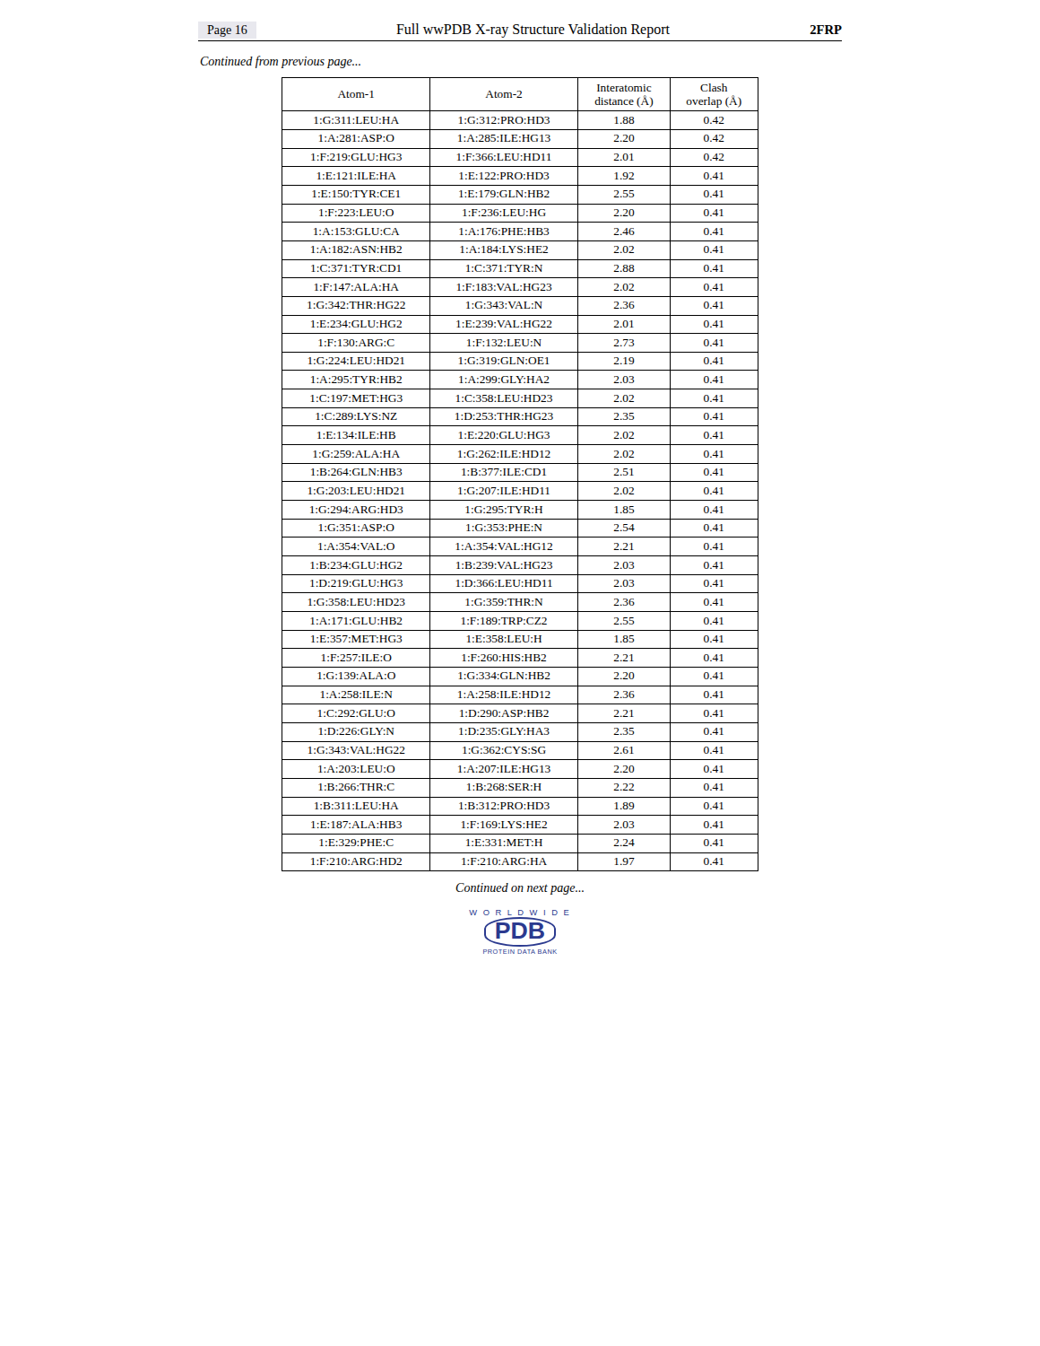Page 16
Full wwPDB X-ray Structure Validation Report
2FRP
Continued from previous page...
| Atom-1 | Atom-2 | Interatomic distance (Å) | Clash overlap (Å) |
| --- | --- | --- | --- |
| 1:G:311:LEU:HA | 1:G:312:PRO:HD3 | 1.88 | 0.42 |
| 1:A:281:ASP:O | 1:A:285:ILE:HG13 | 2.20 | 0.42 |
| 1:F:219:GLU:HG3 | 1:F:366:LEU:HD11 | 2.01 | 0.42 |
| 1:E:121:ILE:HA | 1:E:122:PRO:HD3 | 1.92 | 0.41 |
| 1:E:150:TYR:CE1 | 1:E:179:GLN:HB2 | 2.55 | 0.41 |
| 1:F:223:LEU:O | 1:F:236:LEU:HG | 2.20 | 0.41 |
| 1:A:153:GLU:CA | 1:A:176:PHE:HB3 | 2.46 | 0.41 |
| 1:A:182:ASN:HB2 | 1:A:184:LYS:HE2 | 2.02 | 0.41 |
| 1:C:371:TYR:CD1 | 1:C:371:TYR:N | 2.88 | 0.41 |
| 1:F:147:ALA:HA | 1:F:183:VAL:HG23 | 2.02 | 0.41 |
| 1:G:342:THR:HG22 | 1:G:343:VAL:N | 2.36 | 0.41 |
| 1:E:234:GLU:HG2 | 1:E:239:VAL:HG22 | 2.01 | 0.41 |
| 1:F:130:ARG:C | 1:F:132:LEU:N | 2.73 | 0.41 |
| 1:G:224:LEU:HD21 | 1:G:319:GLN:OE1 | 2.19 | 0.41 |
| 1:A:295:TYR:HB2 | 1:A:299:GLY:HA2 | 2.03 | 0.41 |
| 1:C:197:MET:HG3 | 1:C:358:LEU:HD23 | 2.02 | 0.41 |
| 1:C:289:LYS:NZ | 1:D:253:THR:HG23 | 2.35 | 0.41 |
| 1:E:134:ILE:HB | 1:E:220:GLU:HG3 | 2.02 | 0.41 |
| 1:G:259:ALA:HA | 1:G:262:ILE:HD12 | 2.02 | 0.41 |
| 1:B:264:GLN:HB3 | 1:B:377:ILE:CD1 | 2.51 | 0.41 |
| 1:G:203:LEU:HD21 | 1:G:207:ILE:HD11 | 2.02 | 0.41 |
| 1:G:294:ARG:HD3 | 1:G:295:TYR:H | 1.85 | 0.41 |
| 1:G:351:ASP:O | 1:G:353:PHE:N | 2.54 | 0.41 |
| 1:A:354:VAL:O | 1:A:354:VAL:HG12 | 2.21 | 0.41 |
| 1:B:234:GLU:HG2 | 1:B:239:VAL:HG23 | 2.03 | 0.41 |
| 1:D:219:GLU:HG3 | 1:D:366:LEU:HD11 | 2.03 | 0.41 |
| 1:G:358:LEU:HD23 | 1:G:359:THR:N | 2.36 | 0.41 |
| 1:A:171:GLU:HB2 | 1:F:189:TRP:CZ2 | 2.55 | 0.41 |
| 1:E:357:MET:HG3 | 1:E:358:LEU:H | 1.85 | 0.41 |
| 1:F:257:ILE:O | 1:F:260:HIS:HB2 | 2.21 | 0.41 |
| 1:G:139:ALA:O | 1:G:334:GLN:HB2 | 2.20 | 0.41 |
| 1:A:258:ILE:N | 1:A:258:ILE:HD12 | 2.36 | 0.41 |
| 1:C:292:GLU:O | 1:D:290:ASP:HB2 | 2.21 | 0.41 |
| 1:D:226:GLY:N | 1:D:235:GLY:HA3 | 2.35 | 0.41 |
| 1:G:343:VAL:HG22 | 1:G:362:CYS:SG | 2.61 | 0.41 |
| 1:A:203:LEU:O | 1:A:207:ILE:HG13 | 2.20 | 0.41 |
| 1:B:266:THR:C | 1:B:268:SER:H | 2.22 | 0.41 |
| 1:B:311:LEU:HA | 1:B:312:PRO:HD3 | 1.89 | 0.41 |
| 1:E:187:ALA:HB3 | 1:F:169:LYS:HE2 | 2.03 | 0.41 |
| 1:E:329:PHE:C | 1:E:331:MET:H | 2.24 | 0.41 |
| 1:F:210:ARG:HD2 | 1:F:210:ARG:HA | 1.97 | 0.41 |
Continued on next page...
W O R L D W I D E
PDB
PROTEIN DATA BANK